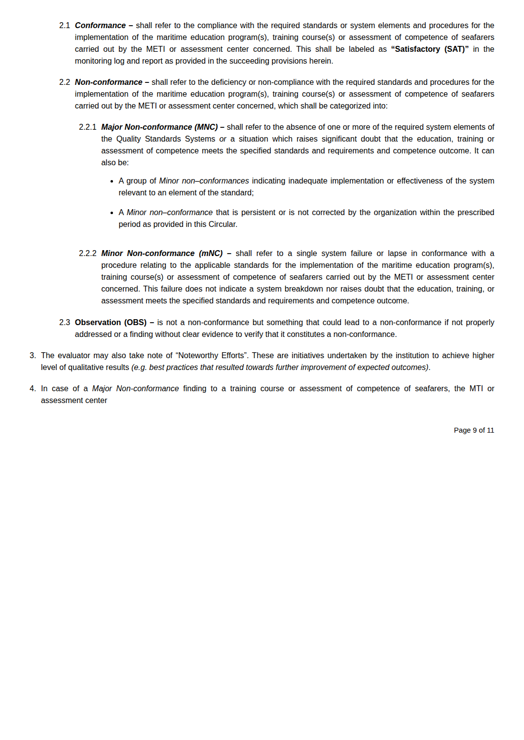2.1
Conformance – shall refer to the compliance with the required standards or system elements and procedures for the implementation of the maritime education program(s), training course(s) or assessment of competence of seafarers carried out by the METI or assessment center concerned. This shall be labeled as “Satisfactory (SAT)” in the monitoring log and report as provided in the succeeding provisions herein.
2.2
Non-conformance – shall refer to the deficiency or non-compliance with the required standards and procedures for the implementation of the maritime education program(s), training course(s) or assessment of competence of seafarers carried out by the METI or assessment center concerned, which shall be categorized into:
2.2.1
Major Non-conformance (MNC) – shall refer to the absence of one or more of the required system elements of the Quality Standards Systems or a situation which raises significant doubt that the education, training or assessment of competence meets the specified standards and requirements and competence outcome. It can also be:
A group of Minor non–conformances indicating inadequate implementation or effectiveness of the system relevant to an element of the standard;
A Minor non–conformance that is persistent or is not corrected by the organization within the prescribed period as provided in this Circular.
2.2.2
Minor Non-conformance (mNC) – shall refer to a single system failure or lapse in conformance with a procedure relating to the applicable standards for the implementation of the maritime education program(s), training course(s) or assessment of competence of seafarers carried out by the METI or assessment center concerned. This failure does not indicate a system breakdown nor raises doubt that the education, training, or assessment meets the specified standards and requirements and competence outcome.
2.3
Observation (OBS) – is not a non-conformance but something that could lead to a non-conformance if not properly addressed or a finding without clear evidence to verify that it constitutes a non-conformance.
3.
The evaluator may also take note of “Noteworthy Efforts”. These are initiatives undertaken by the institution to achieve higher level of qualitative results (e.g. best practices that resulted towards further improvement of expected outcomes).
4.
In case of a Major Non-conformance finding to a training course or assessment of competence of seafarers, the MTI or assessment center
Page 9 of 11